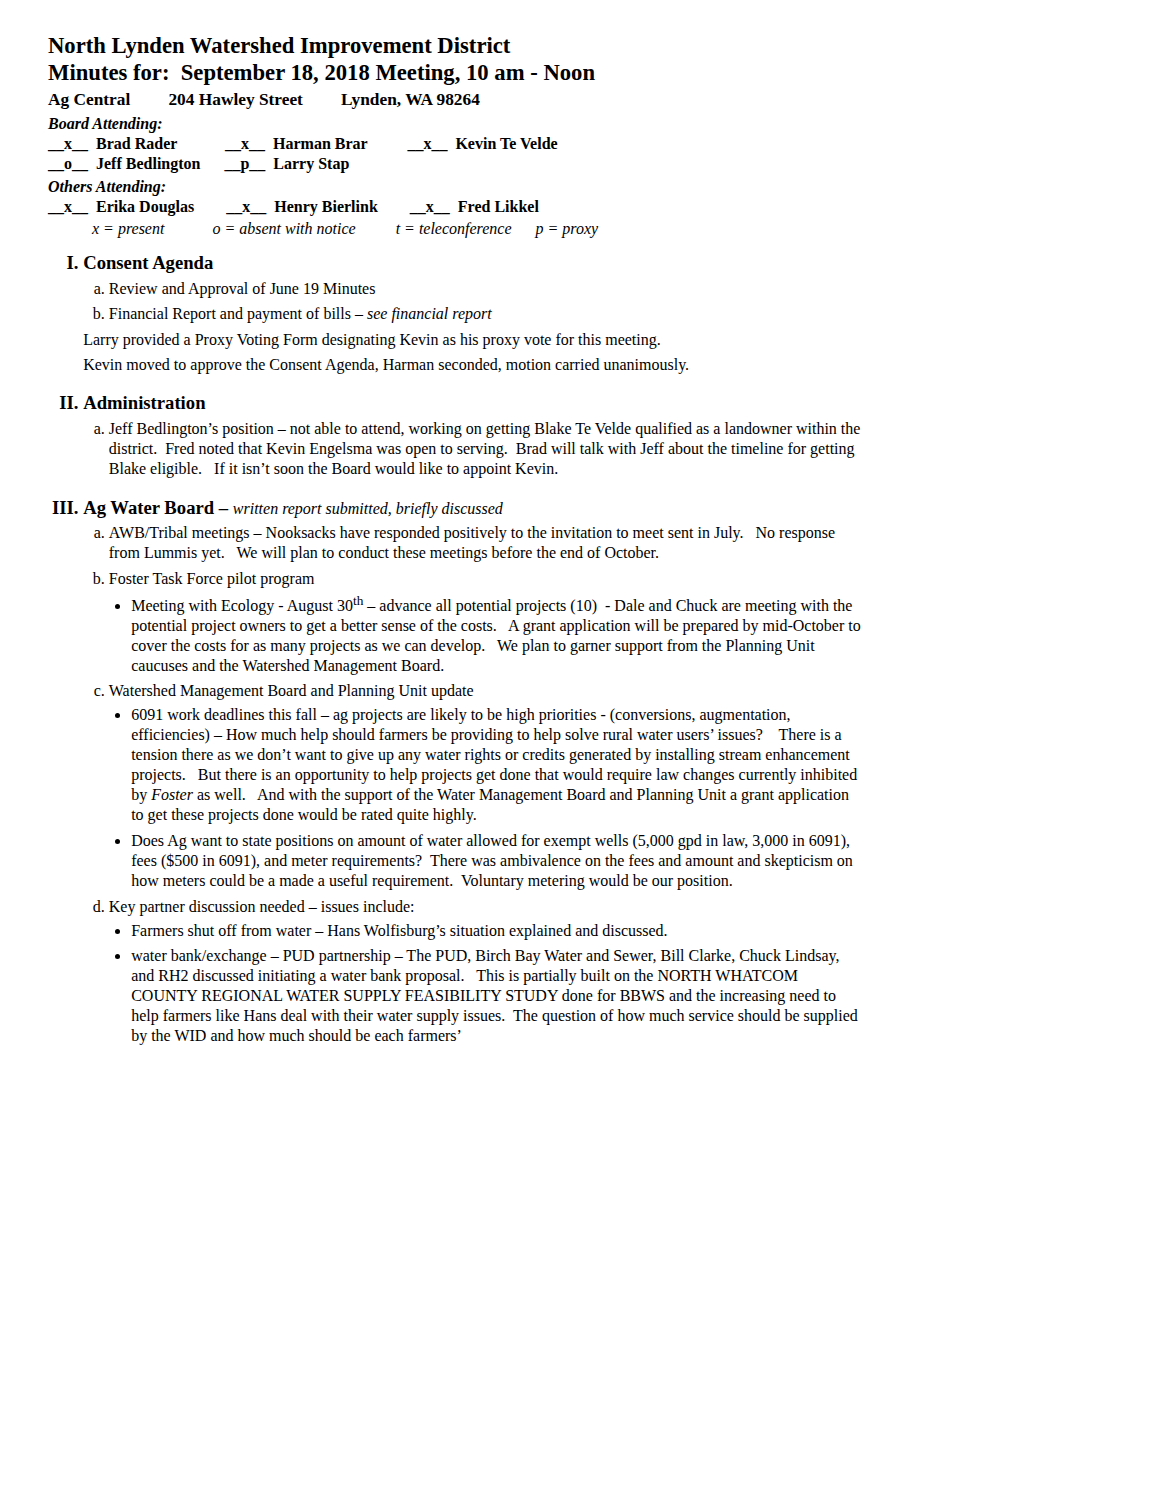North Lynden Watershed Improvement District
Minutes for: September 18, 2018 Meeting, 10 am - Noon
Ag Central 204 Hawley Street Lynden, WA 98264
Board Attending:
__x__ Brad Rader __x__ Harman Brar __x__ Kevin Te Velde __o__ Jeff Bedlington __p__ Larry Stap
Others Attending:
__x__ Erika Douglas __x__ Henry Bierlink __x__ Fred Likkel
x = present o = absent with notice t = teleconference p = proxy
Consent Agenda
Review and Approval of June 19 Minutes
Financial Report and payment of bills – see financial report
Larry provided a Proxy Voting Form designating Kevin as his proxy vote for this meeting.
Kevin moved to approve the Consent Agenda, Harman seconded, motion carried unanimously.
Administration
Jeff Bedlington’s position – not able to attend, working on getting Blake Te Velde qualified as a landowner within the district. Fred noted that Kevin Engelsma was open to serving. Brad will talk with Jeff about the timeline for getting Blake eligible. If it isn’t soon the Board would like to appoint Kevin.
Ag Water Board – written report submitted, briefly discussed
AWB/Tribal meetings – Nooksacks have responded positively to the invitation to meet sent in July. No response from Lummis yet. We will plan to conduct these meetings before the end of October.
Foster Task Force pilot program
Meeting with Ecology - August 30th – advance all potential projects (10) - Dale and Chuck are meeting with the potential project owners to get a better sense of the costs. A grant application will be prepared by mid-October to cover the costs for as many projects as we can develop. We plan to garner support from the Planning Unit caucuses and the Watershed Management Board.
Watershed Management Board and Planning Unit update
6091 work deadlines this fall – ag projects are likely to be high priorities - (conversions, augmentation, efficiencies) – How much help should farmers be providing to help solve rural water users’ issues? There is a tension there as we don’t want to give up any water rights or credits generated by installing stream enhancement projects. But there is an opportunity to help projects get done that would require law changes currently inhibited by Foster as well. And with the support of the Water Management Board and Planning Unit a grant application to get these projects done would be rated quite highly.
Does Ag want to state positions on amount of water allowed for exempt wells (5,000 gpd in law, 3,000 in 6091), fees ($500 in 6091), and meter requirements? There was ambivalence on the fees and amount and skepticism on how meters could be a made a useful requirement. Voluntary metering would be our position.
Key partner discussion needed – issues include:
Farmers shut off from water – Hans Wolfisburg’s situation explained and discussed.
water bank/exchange – PUD partnership – The PUD, Birch Bay Water and Sewer, Bill Clarke, Chuck Lindsay, and RH2 discussed initiating a water bank proposal. This is partially built on the NORTH WHATCOM COUNTY REGIONAL WATER SUPPLY FEASIBILITY STUDY done for BBWS and the increasing need to help farmers like Hans deal with their water supply issues. The question of how much service should be supplied by the WID and how much should be each farmers’